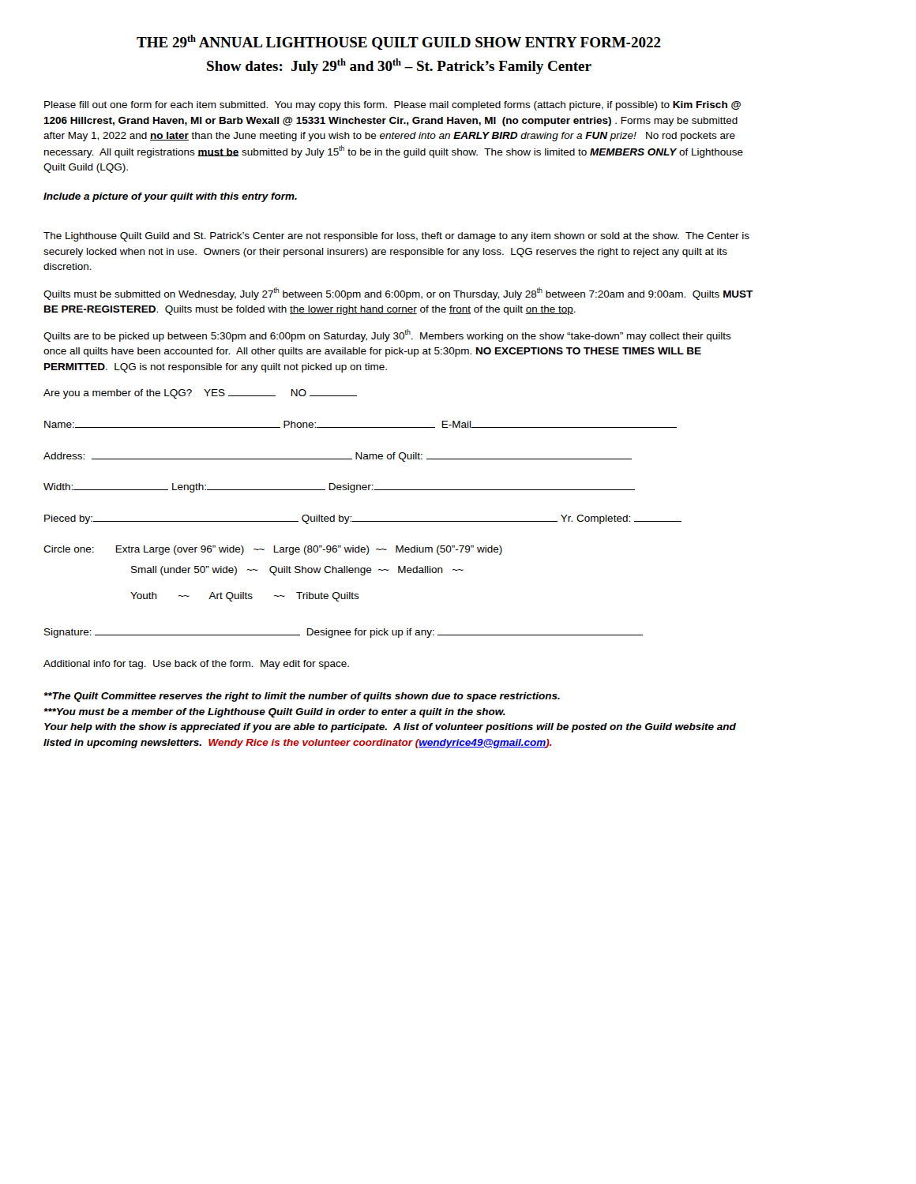THE 29th ANNUAL LIGHTHOUSE QUILT GUILD SHOW ENTRY FORM-2022
Show dates: July 29th and 30th – St. Patrick’s Family Center
Please fill out one form for each item submitted. You may copy this form. Please mail completed forms (attach picture, if possible) to Kim Frisch @ 1206 Hillcrest, Grand Haven, MI or Barb Wexall @ 15331 Winchester Cir., Grand Haven, MI (no computer entries) . Forms may be submitted after May 1, 2022 and no later than the June meeting if you wish to be entered into an EARLY BIRD drawing for a FUN prize! No rod pockets are necessary. All quilt registrations must be submitted by July 15th to be in the guild quilt show. The show is limited to MEMBERS ONLY of Lighthouse Quilt Guild (LQG).
Include a picture of your quilt with this entry form.
The Lighthouse Quilt Guild and St. Patrick’s Center are not responsible for loss, theft or damage to any item shown or sold at the show. The Center is securely locked when not in use. Owners (or their personal insurers) are responsible for any loss. LQG reserves the right to reject any quilt at its discretion.
Quilts must be submitted on Wednesday, July 27th between 5:00pm and 6:00pm, or on Thursday, July 28th between 7:20am and 9:00am. Quilts MUST BE PRE-REGISTERED. Quilts must be folded with the lower right hand corner of the front of the quilt on the top.
Quilts are to be picked up between 5:30pm and 6:00pm on Saturday, July 30th. Members working on the show “take-down” may collect their quilts once all quilts have been accounted for. All other quilts are available for pick-up at 5:30pm. NO EXCEPTIONS TO THESE TIMES WILL BE PERMITTED. LQG is not responsible for any quilt not picked up on time.
Are you a member of the LQG? YES NO
Name: Phone: E-Mail
Address: Name of Quilt:
Width: Length: Designer:
Pieced by: Quilted by: Yr. Completed:
Circle one: Extra Large (over 96” wide) ~~ Large (80”-96” wide) ~~ Medium (50”-79” wide)
Small (under 50” wide) ~~ Quilt Show Challenge ~~ Medallion ~~
Youth ~~ Art Quilts ~~ Tribute Quilts
Signature: Designee for pick up if any:
Additional info for tag. Use back of the form. May edit for space.
**The Quilt Committee reserves the right to limit the number of quilts shown due to space restrictions.
***You must be a member of the Lighthouse Quilt Guild in order to enter a quilt in the show.
Your help with the show is appreciated if you are able to participate. A list of volunteer positions will be posted on the Guild website and listed in upcoming newsletters. Wendy Rice is the volunteer coordinator (wendyrice49@gmail.com).